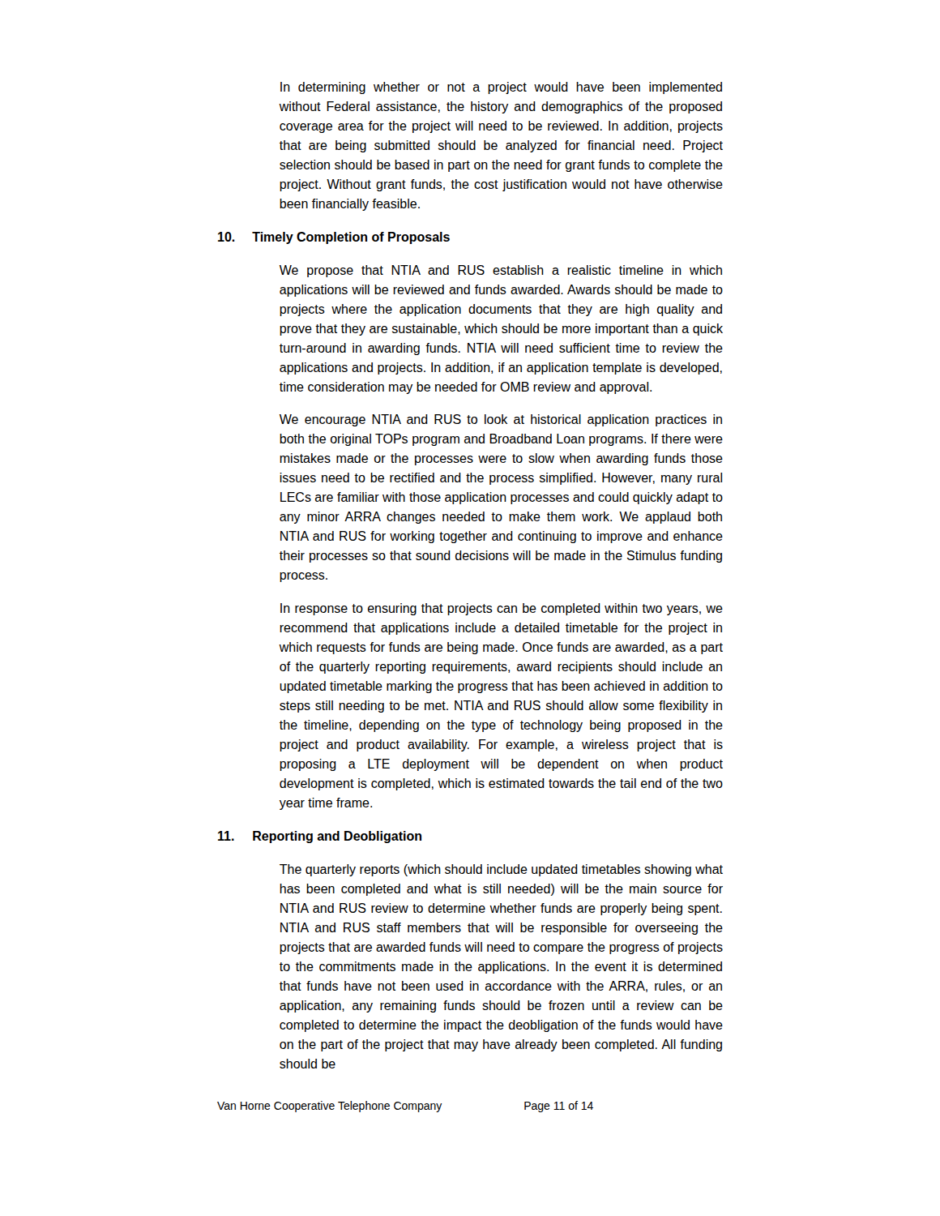In determining whether or not a project would have been implemented without Federal assistance, the history and demographics of the proposed coverage area for the project will need to be reviewed. In addition, projects that are being submitted should be analyzed for financial need. Project selection should be based in part on the need for grant funds to complete the project. Without grant funds, the cost justification would not have otherwise been financially feasible.
10. Timely Completion of Proposals
We propose that NTIA and RUS establish a realistic timeline in which applications will be reviewed and funds awarded. Awards should be made to projects where the application documents that they are high quality and prove that they are sustainable, which should be more important than a quick turn-around in awarding funds. NTIA will need sufficient time to review the applications and projects. In addition, if an application template is developed, time consideration may be needed for OMB review and approval.
We encourage NTIA and RUS to look at historical application practices in both the original TOPs program and Broadband Loan programs. If there were mistakes made or the processes were to slow when awarding funds those issues need to be rectified and the process simplified. However, many rural LECs are familiar with those application processes and could quickly adapt to any minor ARRA changes needed to make them work. We applaud both NTIA and RUS for working together and continuing to improve and enhance their processes so that sound decisions will be made in the Stimulus funding process.
In response to ensuring that projects can be completed within two years, we recommend that applications include a detailed timetable for the project in which requests for funds are being made. Once funds are awarded, as a part of the quarterly reporting requirements, award recipients should include an updated timetable marking the progress that has been achieved in addition to steps still needing to be met. NTIA and RUS should allow some flexibility in the timeline, depending on the type of technology being proposed in the project and product availability. For example, a wireless project that is proposing a LTE deployment will be dependent on when product development is completed, which is estimated towards the tail end of the two year time frame.
11. Reporting and Deobligation
The quarterly reports (which should include updated timetables showing what has been completed and what is still needed) will be the main source for NTIA and RUS review to determine whether funds are properly being spent. NTIA and RUS staff members that will be responsible for overseeing the projects that are awarded funds will need to compare the progress of projects to the commitments made in the applications. In the event it is determined that funds have not been used in accordance with the ARRA, rules, or an application, any remaining funds should be frozen until a review can be completed to determine the impact the deobligation of the funds would have on the part of the project that may have already been completed. All funding should be
Van Horne Cooperative Telephone CompanyPage 11 of 14